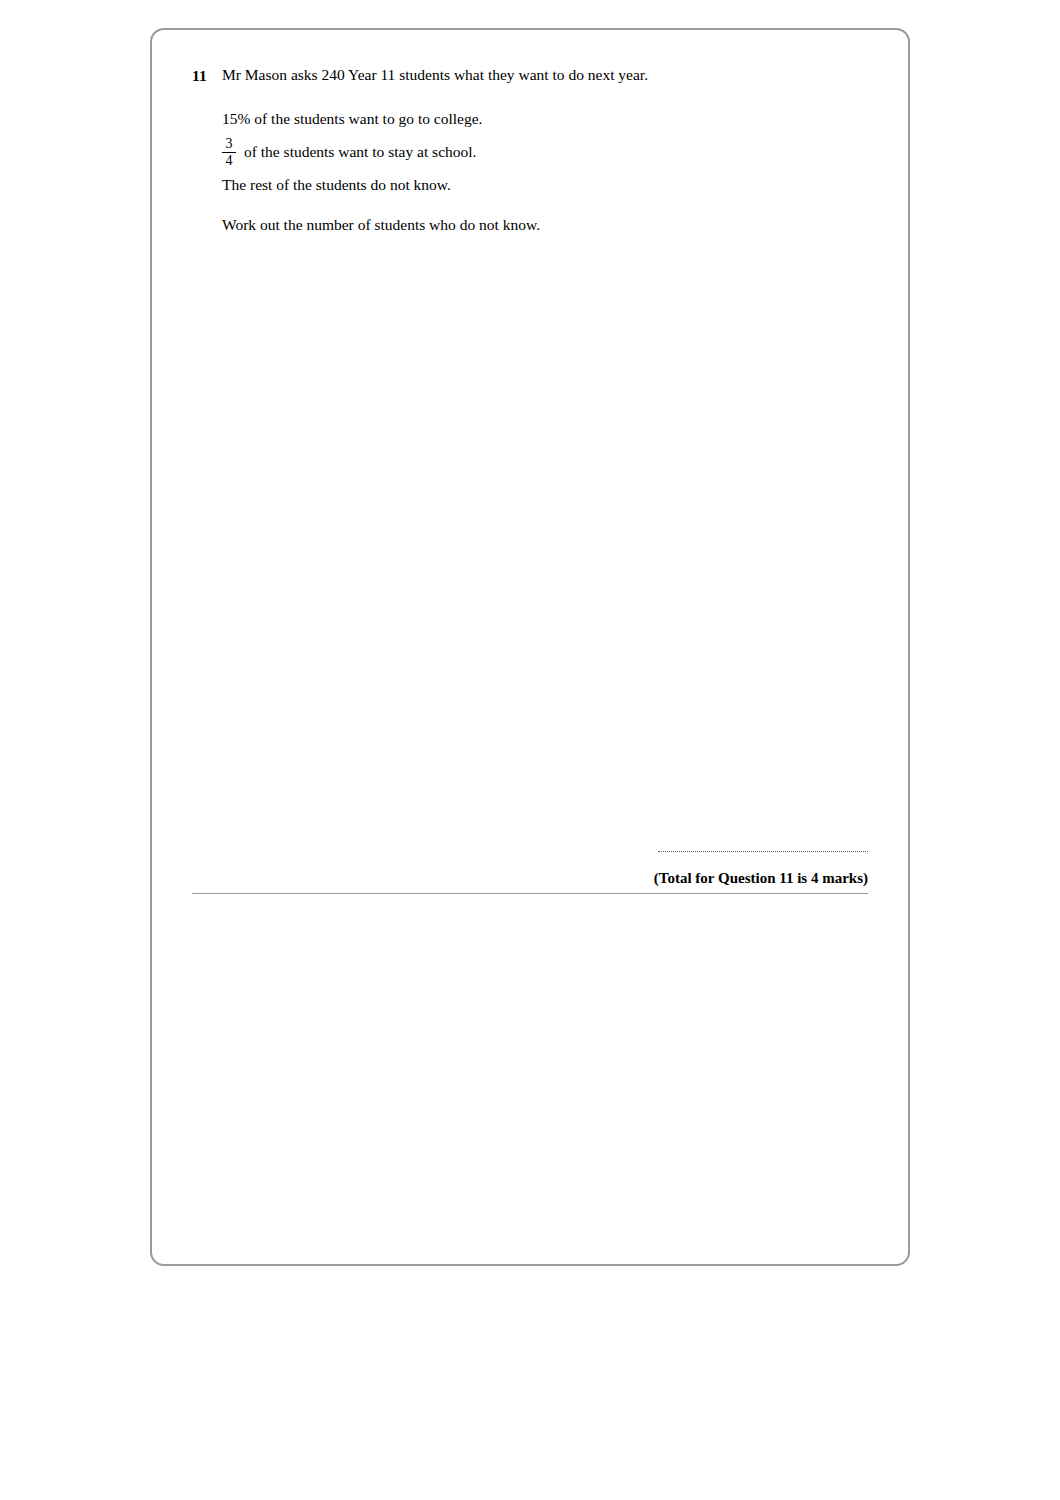11
Mr Mason asks 240 Year 11 students what they want to do next year.
15% of the students want to go to college.
3 4 of the students want to stay at school.
The rest of the students do not know.
Work out the number of students who do not know.
(Total for Question 11 is 4 marks)